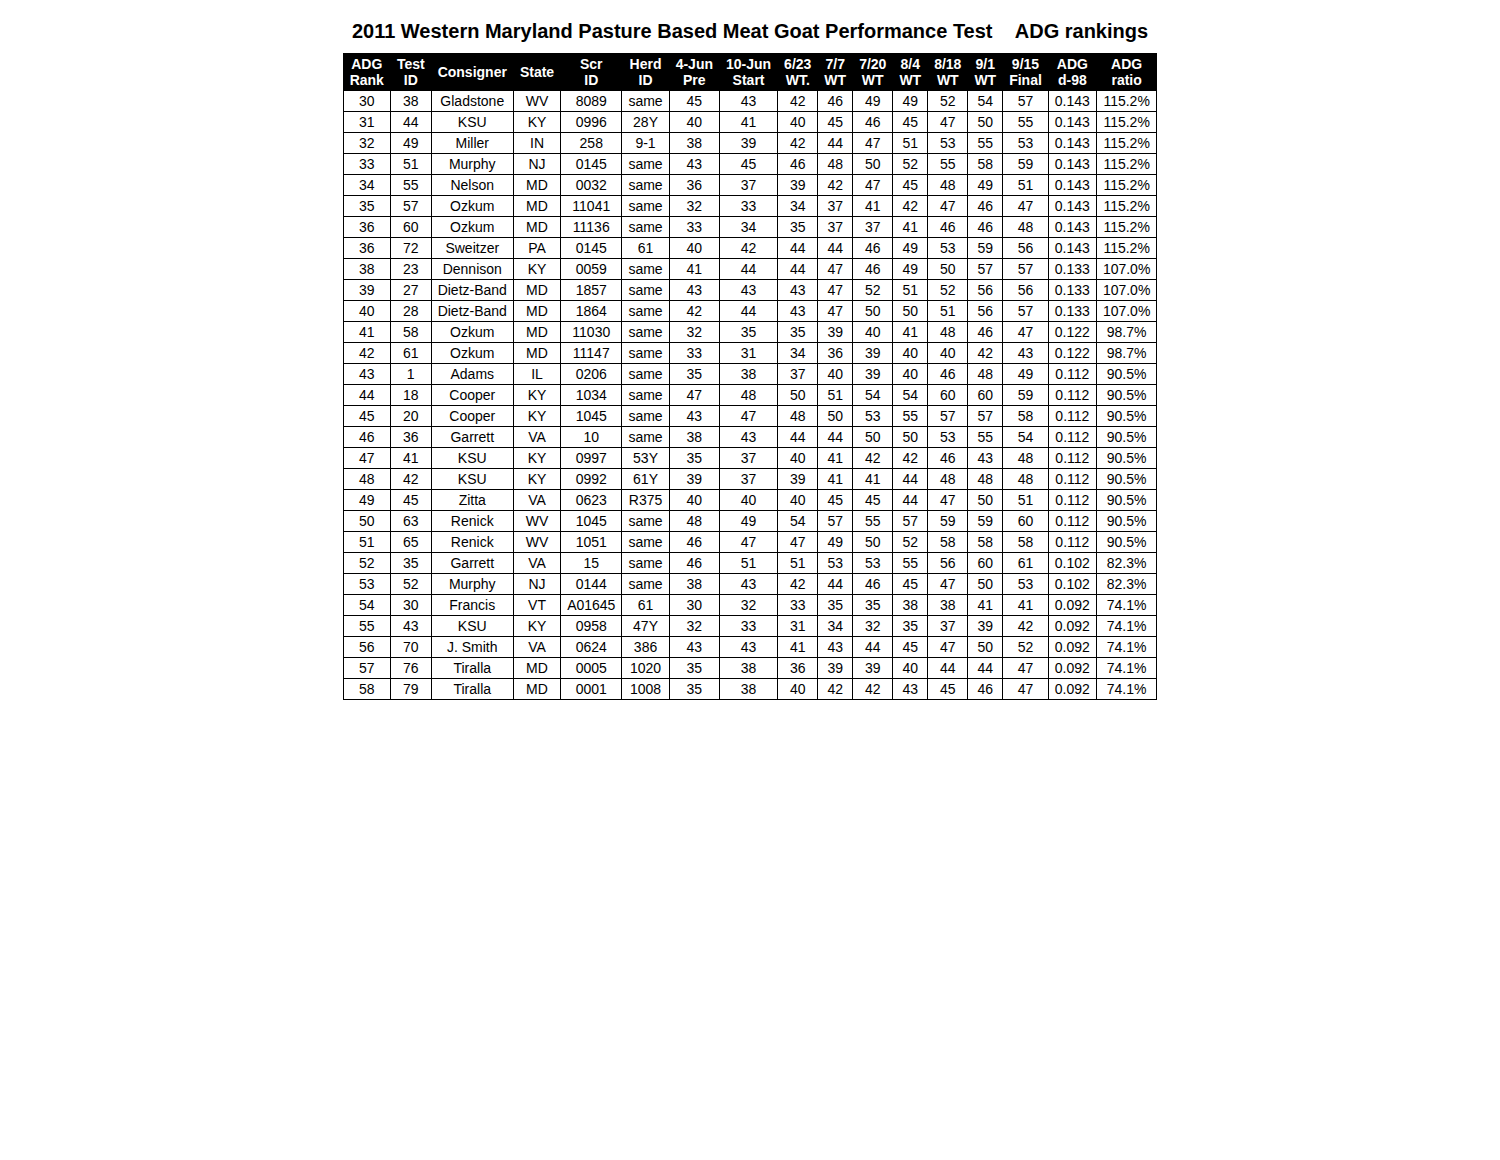2011 Western Maryland Pasture Based Meat Goat Performance Test ADG rankings
| ADG Rank | Test ID | Consigner | State | Scr ID | Herd ID | 4-Jun Pre | 10-Jun Start | 6/23 WT. | 7/7 WT | 7/20 WT | 8/4 WT | 8/18 WT | 9/1 WT | 9/15 Final | ADG d-98 | ADG ratio |
| --- | --- | --- | --- | --- | --- | --- | --- | --- | --- | --- | --- | --- | --- | --- | --- | --- |
| 30 | 38 | Gladstone | WV | 8089 | same | 45 | 43 | 42 | 46 | 49 | 49 | 52 | 54 | 57 | 0.143 | 115.2% |
| 31 | 44 | KSU | KY | 0996 | 28Y | 40 | 41 | 40 | 45 | 46 | 45 | 47 | 50 | 55 | 0.143 | 115.2% |
| 32 | 49 | Miller | IN | 258 | 9-1 | 38 | 39 | 42 | 44 | 47 | 51 | 53 | 55 | 53 | 0.143 | 115.2% |
| 33 | 51 | Murphy | NJ | 0145 | same | 43 | 45 | 46 | 48 | 50 | 52 | 55 | 58 | 59 | 0.143 | 115.2% |
| 34 | 55 | Nelson | MD | 0032 | same | 36 | 37 | 39 | 42 | 47 | 45 | 48 | 49 | 51 | 0.143 | 115.2% |
| 35 | 57 | Ozkum | MD | 11041 | same | 32 | 33 | 34 | 37 | 41 | 42 | 47 | 46 | 47 | 0.143 | 115.2% |
| 36 | 60 | Ozkum | MD | 11136 | same | 33 | 34 | 35 | 37 | 37 | 41 | 46 | 46 | 48 | 0.143 | 115.2% |
| 36 | 72 | Sweitzer | PA | 0145 | 61 | 40 | 42 | 44 | 44 | 46 | 49 | 53 | 59 | 56 | 0.143 | 115.2% |
| 38 | 23 | Dennison | KY | 0059 | same | 41 | 44 | 44 | 47 | 46 | 49 | 50 | 57 | 57 | 0.133 | 107.0% |
| 39 | 27 | Dietz-Band | MD | 1857 | same | 43 | 43 | 43 | 47 | 52 | 51 | 52 | 56 | 56 | 0.133 | 107.0% |
| 40 | 28 | Dietz-Band | MD | 1864 | same | 42 | 44 | 43 | 47 | 50 | 50 | 51 | 56 | 57 | 0.133 | 107.0% |
| 41 | 58 | Ozkum | MD | 11030 | same | 32 | 35 | 35 | 39 | 40 | 41 | 48 | 46 | 47 | 0.122 | 98.7% |
| 42 | 61 | Ozkum | MD | 11147 | same | 33 | 31 | 34 | 36 | 39 | 40 | 40 | 42 | 43 | 0.122 | 98.7% |
| 43 | 1 | Adams | IL | 0206 | same | 35 | 38 | 37 | 40 | 39 | 40 | 46 | 48 | 49 | 0.112 | 90.5% |
| 44 | 18 | Cooper | KY | 1034 | same | 47 | 48 | 50 | 51 | 54 | 54 | 60 | 60 | 59 | 0.112 | 90.5% |
| 45 | 20 | Cooper | KY | 1045 | same | 43 | 47 | 48 | 50 | 53 | 55 | 57 | 57 | 58 | 0.112 | 90.5% |
| 46 | 36 | Garrett | VA | 10 | same | 38 | 43 | 44 | 44 | 50 | 50 | 53 | 55 | 54 | 0.112 | 90.5% |
| 47 | 41 | KSU | KY | 0997 | 53Y | 35 | 37 | 40 | 41 | 42 | 42 | 46 | 43 | 48 | 0.112 | 90.5% |
| 48 | 42 | KSU | KY | 0992 | 61Y | 39 | 37 | 39 | 41 | 41 | 44 | 48 | 48 | 48 | 0.112 | 90.5% |
| 49 | 45 | Zitta | VA | 0623 | R375 | 40 | 40 | 40 | 45 | 45 | 44 | 47 | 50 | 51 | 0.112 | 90.5% |
| 50 | 63 | Renick | WV | 1045 | same | 48 | 49 | 54 | 57 | 55 | 57 | 59 | 59 | 60 | 0.112 | 90.5% |
| 51 | 65 | Renick | WV | 1051 | same | 46 | 47 | 47 | 49 | 50 | 52 | 58 | 58 | 58 | 0.112 | 90.5% |
| 52 | 35 | Garrett | VA | 15 | same | 46 | 51 | 51 | 53 | 53 | 55 | 56 | 60 | 61 | 0.102 | 82.3% |
| 53 | 52 | Murphy | NJ | 0144 | same | 38 | 43 | 42 | 44 | 46 | 45 | 47 | 50 | 53 | 0.102 | 82.3% |
| 54 | 30 | Francis | VT | A01645 | 61 | 30 | 32 | 33 | 35 | 35 | 38 | 38 | 41 | 41 | 0.092 | 74.1% |
| 55 | 43 | KSU | KY | 0958 | 47Y | 32 | 33 | 31 | 34 | 32 | 35 | 37 | 39 | 42 | 0.092 | 74.1% |
| 56 | 70 | J. Smith | VA | 0624 | 386 | 43 | 43 | 41 | 43 | 44 | 45 | 47 | 50 | 52 | 0.092 | 74.1% |
| 57 | 76 | Tiralla | MD | 0005 | 1020 | 35 | 38 | 36 | 39 | 39 | 40 | 44 | 44 | 47 | 0.092 | 74.1% |
| 58 | 79 | Tiralla | MD | 0001 | 1008 | 35 | 38 | 40 | 42 | 42 | 43 | 45 | 46 | 47 | 0.092 | 74.1% |